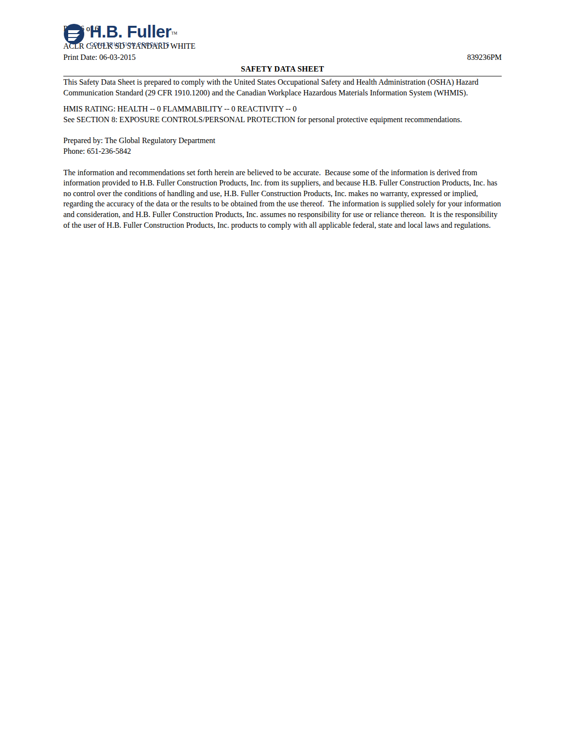H.B. Fuller TM
CONSTRUCTION PRODUCTS
Page 6 of 6
ACLR CAULK SD STANDARD WHITE
Print Date: 06-03-2015
839236PM
SAFETY DATA SHEET
This Safety Data Sheet is prepared to comply with the United States Occupational Safety and Health Administration (OSHA) Hazard Communication Standard (29 CFR 1910.1200) and the Canadian Workplace Hazardous Materials Information System (WHMIS).
HMIS RATING: HEALTH -- 0 FLAMMABILITY -- 0 REACTIVITY -- 0
See SECTION 8: EXPOSURE CONTROLS/PERSONAL PROTECTION for personal protective equipment recommendations.
Prepared by: The Global Regulatory Department
Phone: 651-236-5842
The information and recommendations set forth herein are believed to be accurate. Because some of the information is derived from information provided to H.B. Fuller Construction Products, Inc. from its suppliers, and because H.B. Fuller Construction Products, Inc. has no control over the conditions of handling and use, H.B. Fuller Construction Products, Inc. makes no warranty, expressed or implied, regarding the accuracy of the data or the results to be obtained from the use thereof. The information is supplied solely for your information and consideration, and H.B. Fuller Construction Products, Inc. assumes no responsibility for use or reliance thereon. It is the responsibility of the user of H.B. Fuller Construction Products, Inc. products to comply with all applicable federal, state and local laws and regulations.